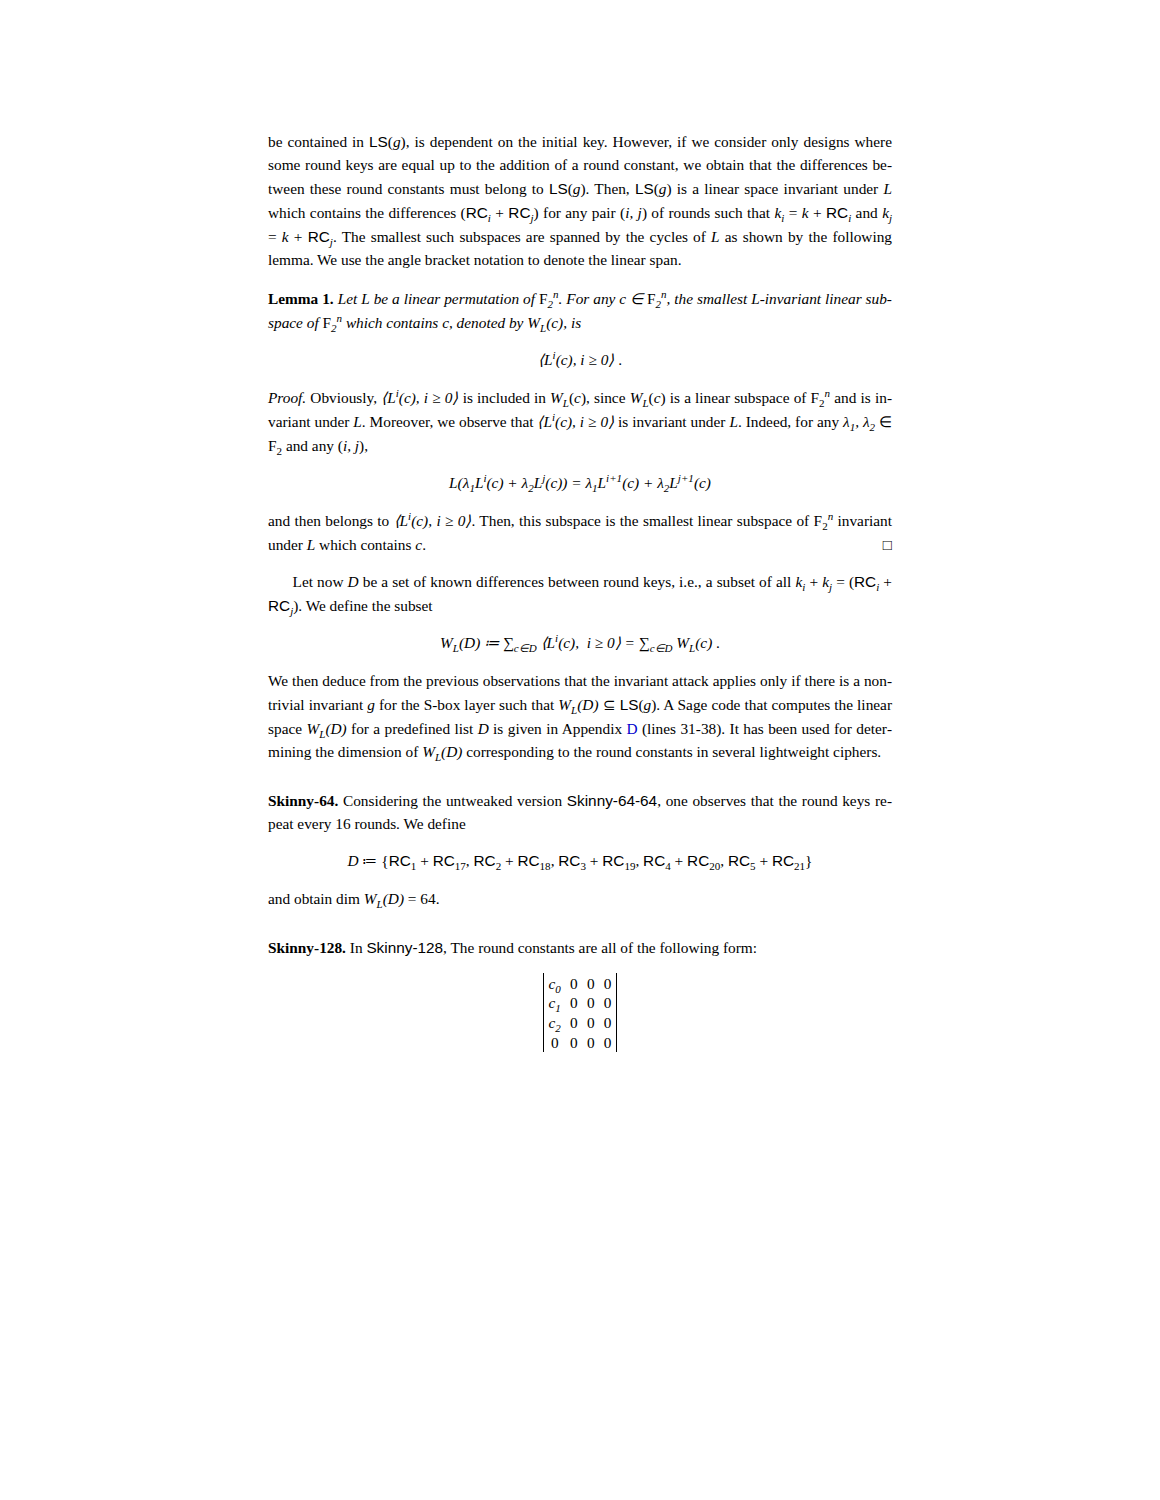be contained in LS(g), is dependent on the initial key. However, if we consider only designs where some round keys are equal up to the addition of a round constant, we obtain that the differences between these round constants must belong to LS(g). Then, LS(g) is a linear space invariant under L which contains the differences (RCi + RCj) for any pair (i, j) of rounds such that ki = k + RCi and kj = k + RCj. The smallest such subspaces are spanned by the cycles of L as shown by the following lemma. We use the angle bracket notation to denote the linear span.
Lemma 1. Let L be a linear permutation of F2n. For any c ∈ F2n, the smallest L-invariant linear subspace of F2n which contains c, denoted by WL(c), is
⟨Li(c), i ≥ 0⟩ .
Proof. Obviously, ⟨Li(c), i ≥ 0⟩ is included in WL(c), since WL(c) is a linear subspace of F2n and is invariant under L. Moreover, we observe that ⟨Li(c), i ≥ 0⟩ is invariant under L. Indeed, for any λ1, λ2 ∈ F2 and any (i, j),
L(λ1Li(c) + λ2Lj(c)) = λ1Li+1(c) + λ2Lj+1(c)
and then belongs to ⟨Li(c), i ≥ 0⟩. Then, this subspace is the smallest linear subspace of F2n invariant under L which contains c. □
Let now D be a set of known differences between round keys, i.e., a subset of all ki + kj = (RCi + RCj). We define the subset
WL(D) ≔ ∑c∈D ⟨Li(c), i ≥ 0⟩ = ∑c∈D WL(c) .
We then deduce from the previous observations that the invariant attack applies only if there is a non-trivial invariant g for the S-box layer such that WL(D) ⊆ LS(g). A Sage code that computes the linear space WL(D) for a predefined list D is given in Appendix D (lines 31-38). It has been used for determining the dimension of WL(D) corresponding to the round constants in several lightweight ciphers.
Skinny-64. Considering the untweaked version Skinny-64-64, one observes that the round keys repeat every 16 rounds. We define
D ≔ {RC1 + RC17, RC2 + RC18, RC3 + RC19, RC4 + RC20, RC5 + RC21}
and obtain dim WL(D) = 64.
Skinny-128. In Skinny-128, The round constants are all of the following form:
| c 0 | 0 | 0 | 0 |
| c 1 | 0 | 0 | 0 |
| c 2 | 0 | 0 | 0 |
| 0 | 0 | 0 | 0 |